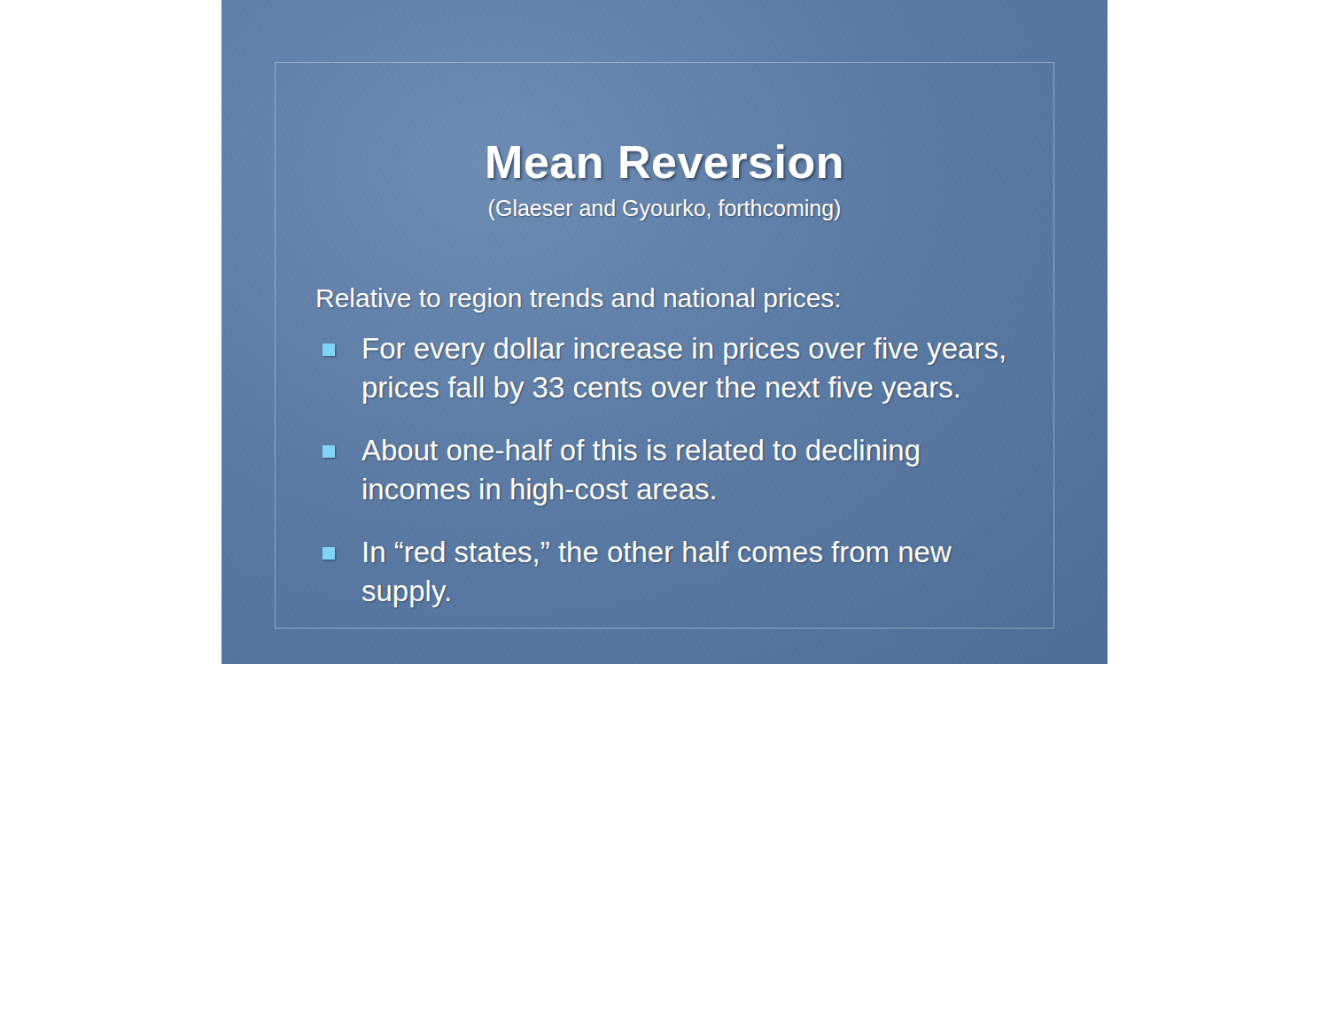Mean Reversion
(Glaeser and Gyourko, forthcoming)
Relative to region trends and national prices:
For every dollar increase in prices over five years, prices fall by 33 cents over the next five years.
About one-half of this is related to declining incomes in high-cost areas.
In “red states,” the other half comes from new supply.